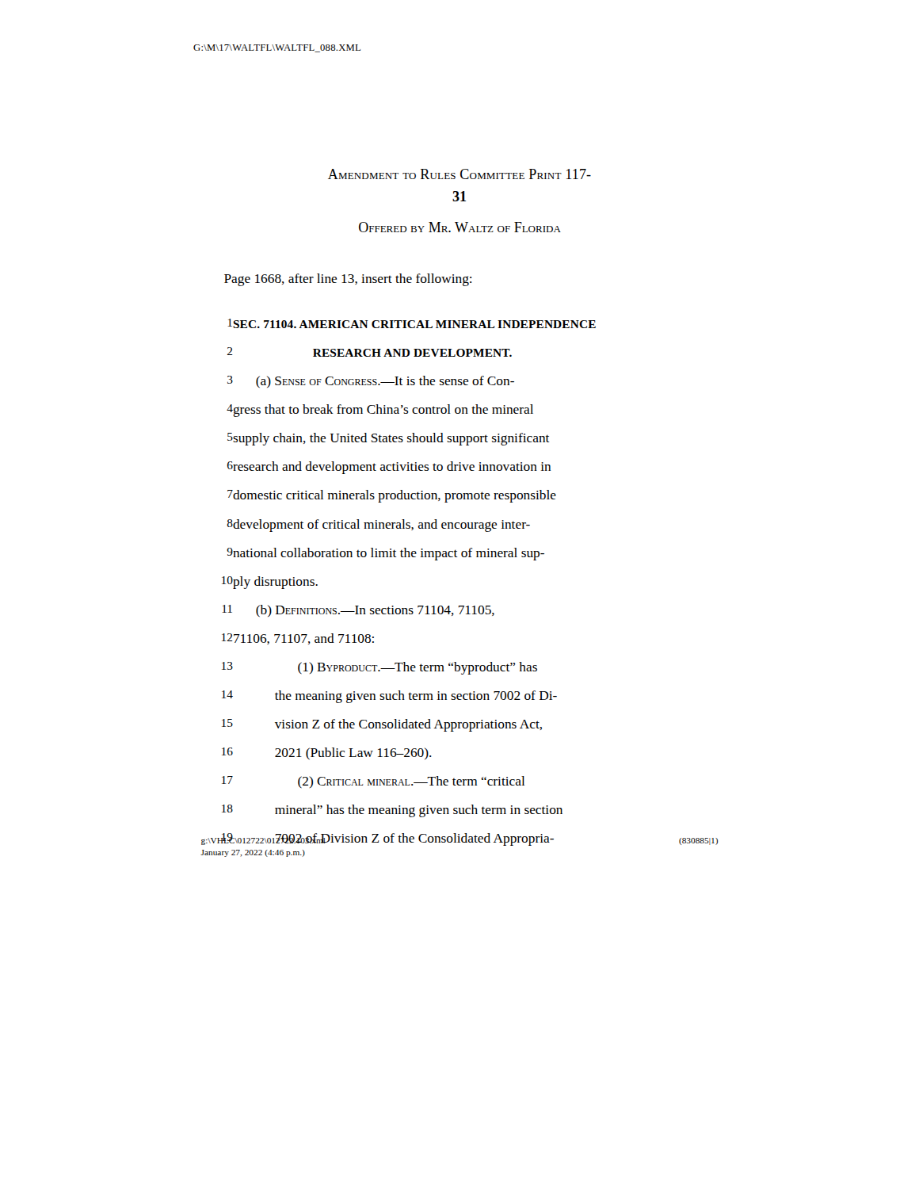G:\M\17\WALTFL\WALTFL_088.XML
Amendment to Rules Committee Print 117-
31
Offered by Mr. Waltz of Florida
Page 1668, after line 13, insert the following:
| 1 | SEC. 71104. AMERICAN CRITICAL MINERAL INDEPENDENCE |
| 2 | RESEARCH AND DEVELOPMENT. |
| 3 | (a) Sense of Congress. —It is the sense of Con- |
| 4 | gress that to break from China’s control on the mineral |
| 5 | supply chain, the United States should support significant |
| 6 | research and development activities to drive innovation in |
| 7 | domestic critical minerals production, promote responsible |
| 8 | development of critical minerals, and encourage inter- |
| 9 | national collaboration to limit the impact of mineral sup- |
| 10 | ply disruptions. |
| 11 | (b) Definitions. —In sections 71104, 71105, |
| 12 | 71106, 71107, and 71108: |
| 13 | (1) Byproduct. —The term “byproduct” has |
| 14 | the meaning given such term in section 7002 of Di- |
| 15 | vision Z of the Consolidated Appropriations Act, |
| 16 | 2021 (Public Law 116–260). |
| 17 | (2) Critical mineral. —The term “critical |
| 18 | mineral” has the meaning given such term in section |
| 19 | 7002 of Division Z of the Consolidated Appropria- |
g:\VHLC\012722\012722.103.xml
January 27, 2022 (4:46 p.m.)
(830885|1)